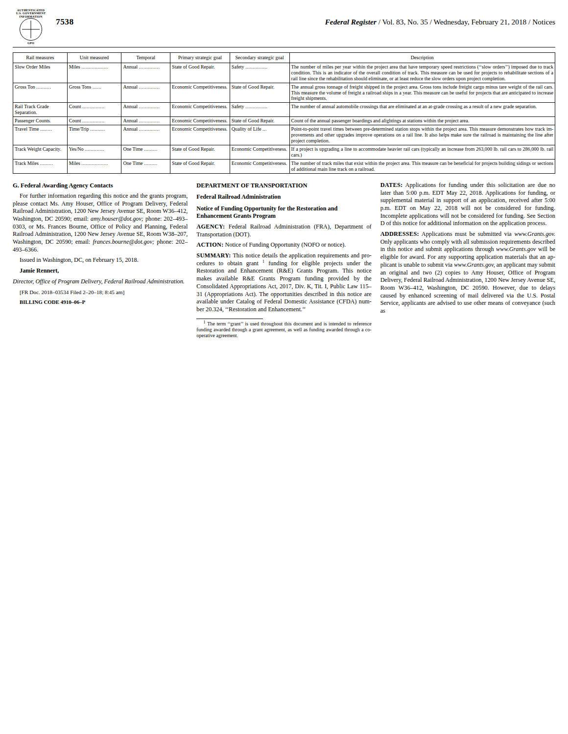Authenticated
U.S. Government
Information
GPO
7538
Federal Register / Vol. 83, No. 35 / Wednesday, February 21, 2018 / Notices
| Rail measures | Unit measured | Temporal | Primary strategic goal | Secondary strategic goal | Description |
| --- | --- | --- | --- | --- | --- |
| Slow Order Miles | Miles .................. | Annual .............. | State of Good Repair. | Safety ............... | The number of miles per year within the project area that have temporary speed restrictions (‘‘slow orders’’) imposed due to track condition. This is an indicator of the overall condition of track. This measure can be used for projects to rehabilitate sections of a rail line since the rehabilitation should eliminate, or at least reduce the slow orders upon project completion. |
| Gross Ton .......... | Gross Tons ...... | Annual .............. | Economic Competitiveness. | State of Good Repair. | The annual gross tonnage of freight shipped in the project area. Gross tons include freight cargo minus tare weight of the rail cars. This measure the volume of freight a railroad ships in a year. This measure can be useful for projects that are anticipated to increase freight shipments. |
| Rail Track Grade Separation. | Count ............... | Annual .............. | Economic Competitiveness. | Safety ............... | The number of annual automobile crossings that are eliminated at an at-grade crossing as a result of a new grade separation. |
| Passenger Counts. | Count ............... | Annual .............. | Economic Competitiveness. | State of Good Repair. | Count of the annual passenger boardings and alightings at stations within the project area. |
| Travel Time ........ | Time/Trip .......... | Annual .............. | Economic Competitiveness. | Quality of Life ... | Point-to-point travel times between pre-determined station stops within the project area. This measure demonstrates how track improvements and other upgrades improve operations on a rail line. It also helps make sure the railroad is maintaining the line after project completion. |
| Track Weight Capacity. | Yes/No ............. | One Time ......... | State of Good Repair. | Economic Competitiveness. | If a project is upgrading a line to accommodate heavier rail cars (typically an increase from 263,000 lb. rail cars to 286,000 lb. rail cars.) |
| Track Miles ......... | Miles .................. | One Time ......... | State of Good Repair. | Economic Competitiveness. | The number of track miles that exist within the project area. This measure can be beneficial for projects building sidings or sections of additional main line track on a railroad. |
G. Federal Awarding Agency Contacts
For further information regarding this notice and the grants program, please contact Ms. Amy Houser, Office of Program Delivery, Federal Railroad Administration, 1200 New Jersey Avenue SE, Room W36–412, Washington, DC 20590; email: amy.houser@dot.gov; phone: 202–493–0303, or Ms. Frances Bourne, Office of Policy and Planning, Federal Railroad Administration, 1200 New Jersey Avenue SE, Room W38–207, Washington, DC 20590; email: frances.bourne@dot.gov; phone: 202–493–6366.
Issued in Washington, DC, on February 15, 2018.
Jamie Rennert,
Director, Office of Program Delivery, Federal Railroad Administration.
[FR Doc. 2018–03534 Filed 2–20–18; 8:45 am]
BILLING CODE 4910–06–P
DEPARTMENT OF TRANSPORTATION
Federal Railroad Administration
Notice of Funding Opportunity for the Restoration and Enhancement Grants Program
AGENCY: Federal Railroad Administration (FRA), Department of Transportation (DOT).
ACTION: Notice of Funding Opportunity (NOFO or notice).
SUMMARY: This notice details the application requirements and procedures to obtain grant 1 funding for eligible projects under the Restoration and Enhancement (R&E) Grants Program. This notice makes available R&E Grants Program funding provided by the Consolidated Appropriations Act, 2017, Div. K, Tit. I, Public Law 115–31 (Appropriations Act). The opportunities described in this notice are available under Catalog of Federal Domestic Assistance (CFDA) number 20.324, ‘‘Restoration and Enhancement.’’
1 The term ‘‘grant’’ is used throughout this document and is intended to reference funding awarded through a grant agreement, as well as funding awarded through a cooperative agreement.
DATES: Applications for funding under this solicitation are due no later than 5:00 p.m. EDT May 22, 2018. Applications for funding, or supplemental material in support of an application, received after 5:00 p.m. EDT on May 22, 2018 will not be considered for funding. Incomplete applications will not be considered for funding. See Section D of this notice for additional information on the application process.
ADDRESSES: Applications must be submitted via www.Grants.gov. Only applicants who comply with all submission requirements described in this notice and submit applications through www.Grants.gov will be eligible for award. For any supporting application materials that an applicant is unable to submit via www.Grants.gov, an applicant may submit an original and two (2) copies to Amy Houser, Office of Program Delivery, Federal Railroad Administration, 1200 New Jersey Avenue SE, Room W36–412, Washington, DC 20590. However, due to delays caused by enhanced screening of mail delivered via the U.S. Postal Service, applicants are advised to use other means of conveyance (such as